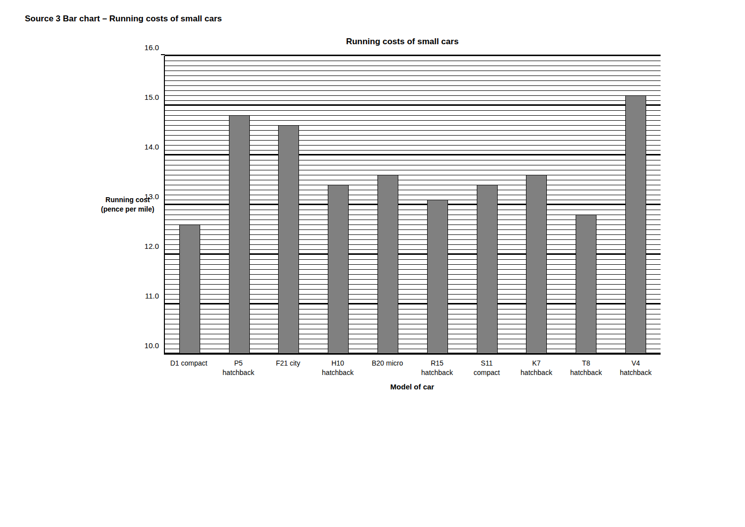Source 3 Bar chart – Running costs of small cars
Running costs of small cars
16.0
15.0
14.0
13.0
12.0
11.0
10.0
Running cost
(pence per mile)
D1 compact
P5
hatchback
F21 city
H10
hatchback
B20 micro
R15
hatchback
S11
compact
K7
hatchback
T8
hatchback
V4
hatchback
Model of car